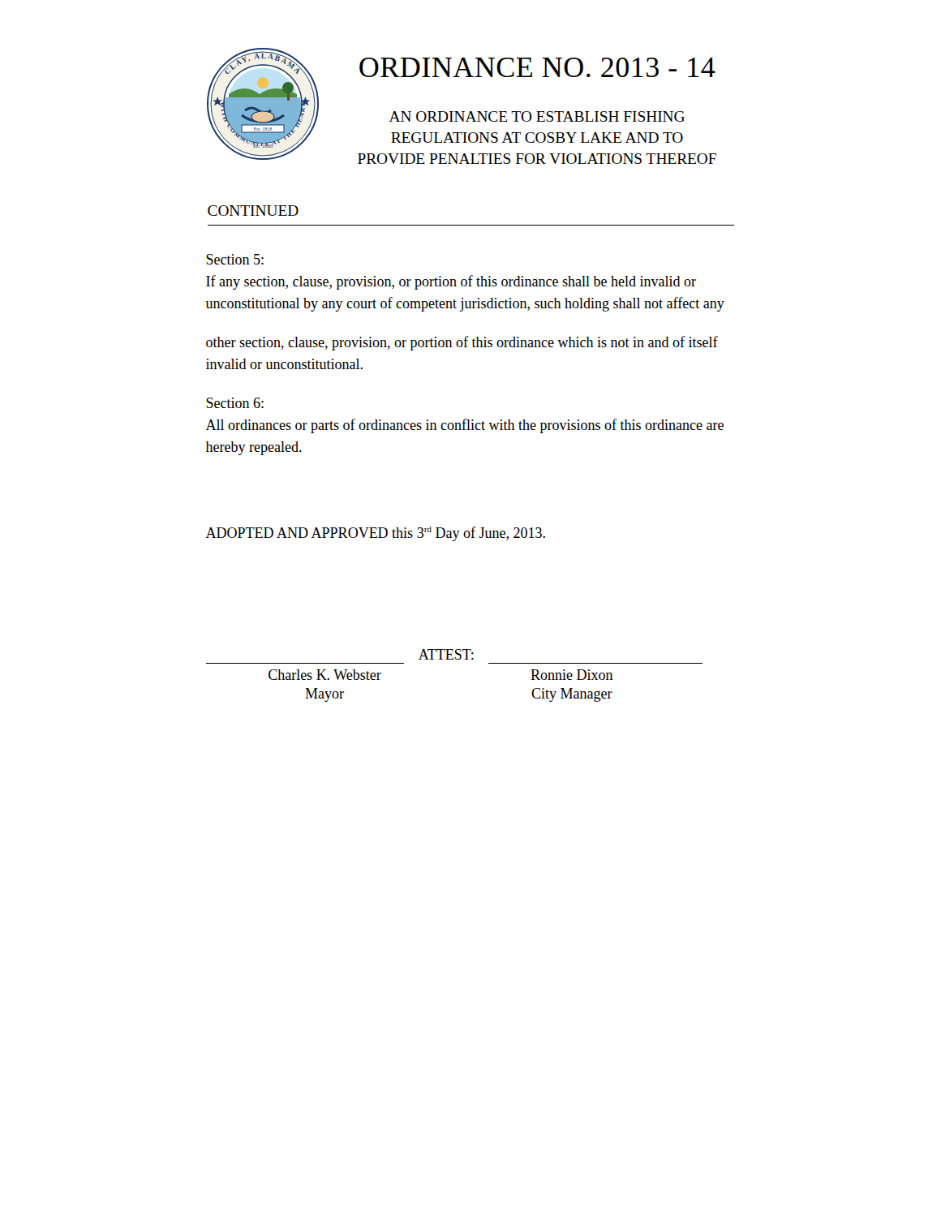CLAY, ALABAMA WITH COMMUNITY AT THE HEART Est. 1818 Inc. 2000
ORDINANCE NO. 2013 - 14
AN ORDINANCE TO ESTABLISH FISHING
REGULATIONS AT COSBY LAKE AND TO
PROVIDE PENALTIES FOR VIOLATIONS THEREOF
CONTINUED
Section 5:
If any section, clause, provision, or portion of this ordinance shall be held invalid or unconstitutional by any court of competent jurisdiction, such holding shall not affect any
other section, clause, provision, or portion of this ordinance which is not in and of itself invalid or unconstitutional.
Section 6:
All ordinances or parts of ordinances in conflict with the provisions of this ordinance are hereby repealed.
ADOPTED AND APPROVED this 3rd Day of June, 2013.
ATTEST:
Charles K. Webster
Ronnie Dixon
Mayor
City Manager